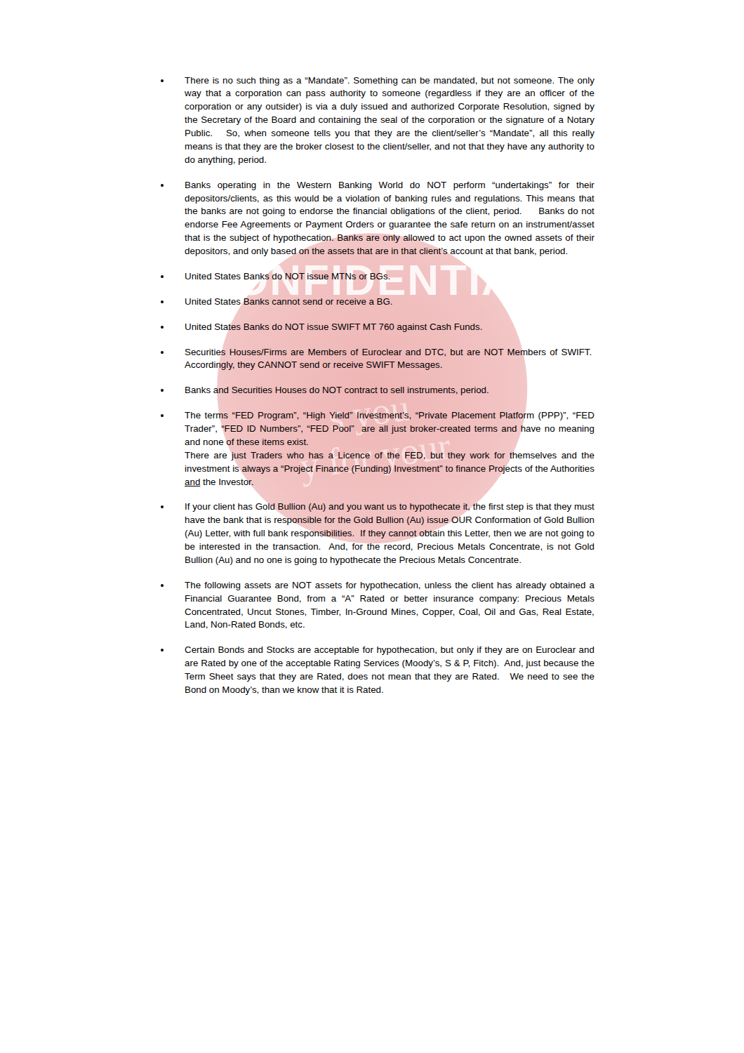CONFIDENTIAL
s you
y for your
There is no such thing as a “Mandate”. Something can be mandated, but not someone. The only way that a corporation can pass authority to someone (regardless if they are an officer of the corporation or any outsider) is via a duly issued and authorized Corporate Resolution, signed by the Secretary of the Board and containing the seal of the corporation or the signature of a Notary Public. So, when someone tells you that they are the client/seller’s “Mandate”, all this really means is that they are the broker closest to the client/seller, and not that they have any authority to do anything, period.
Banks operating in the Western Banking World do NOT perform “undertakings” for their depositors/clients, as this would be a violation of banking rules and regulations. This means that the banks are not going to endorse the financial obligations of the client, period. Banks do not endorse Fee Agreements or Payment Orders or guarantee the safe return on an instrument/asset that is the subject of hypothecation. Banks are only allowed to act upon the owned assets of their depositors, and only based on the assets that are in that client’s account at that bank, period.
United States Banks do NOT issue MTNs or BGs.
United States Banks cannot send or receive a BG.
United States Banks do NOT issue SWIFT MT 760 against Cash Funds.
Securities Houses/Firms are Members of Euroclear and DTC, but are NOT Members of SWIFT. Accordingly, they CANNOT send or receive SWIFT Messages.
Banks and Securities Houses do NOT contract to sell instruments, period.
The terms “FED Program”, “High Yield” Investment’s, “Private Placement Platform (PPP)”, “FED Trader”, “FED ID Numbers”, “FED Pool” are all just broker-created terms and have no meaning and none of these items exist.
There are just Traders who has a Licence of the FED, but they work for themselves and the investment is always a “Project Finance (Funding) Investment” to finance Projects of the Authorities and the Investor.
If your client has Gold Bullion (Au) and you want us to hypothecate it, the first step is that they must have the bank that is responsible for the Gold Bullion (Au) issue OUR Conformation of Gold Bullion (Au) Letter, with full bank responsibilities. If they cannot obtain this Letter, then we are not going to be interested in the transaction. And, for the record, Precious Metals Concentrate, is not Gold Bullion (Au) and no one is going to hypothecate the Precious Metals Concentrate.
The following assets are NOT assets for hypothecation, unless the client has already obtained a Financial Guarantee Bond, from a “A” Rated or better insurance company: Precious Metals Concentrated, Uncut Stones, Timber, In-Ground Mines, Copper, Coal, Oil and Gas, Real Estate, Land, Non-Rated Bonds, etc.
Certain Bonds and Stocks are acceptable for hypothecation, but only if they are on Euroclear and are Rated by one of the acceptable Rating Services (Moody’s, S & P, Fitch). And, just because the Term Sheet says that they are Rated, does not mean that they are Rated. We need to see the Bond on Moody’s, than we know that it is Rated.